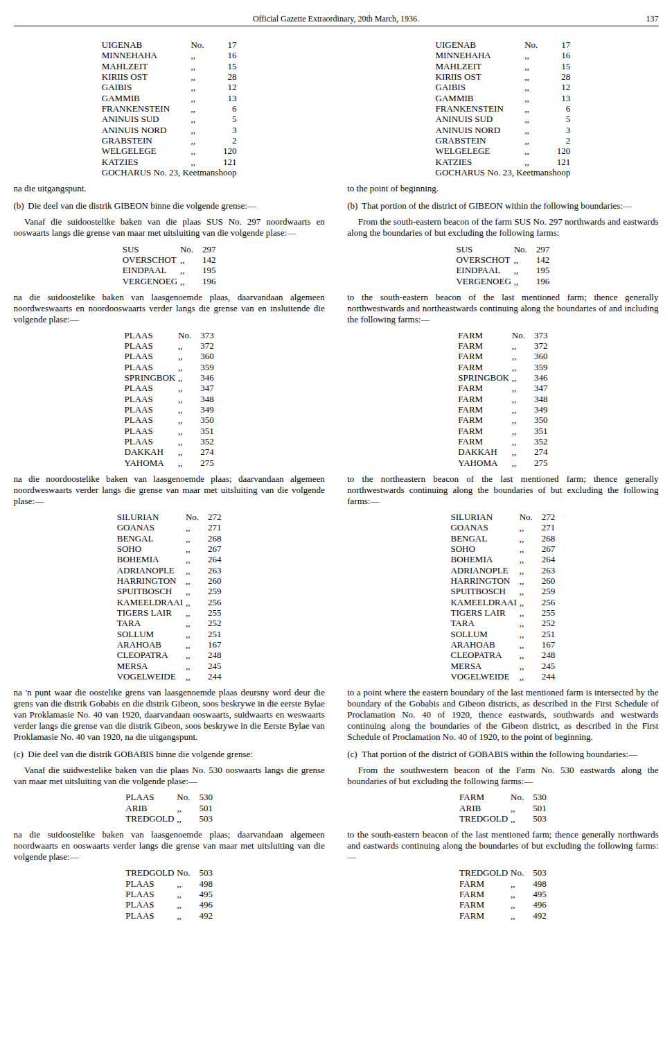Official Gazette Extraordinary, 20th March, 1936. 137
| UIGENAB | No. | 17 |
| MINNEHAHA | ,, | 16 |
| MAHLZEIT | ,, | 15 |
| KIRIIS OST | ,, | 28 |
| GAIBIS | ,, | 12 |
| GAMMIB | ,, | 13 |
| FRANKENSTEIN | ,, | 6 |
| ANINUIS SUD | ,, | 5 |
| ANINUIS NORD | ,, | 3 |
| GRABSTEIN | ,, | 2 |
| WELGELEGE | ,, | 120 |
| KATZIES | ,, | 121 |
| GOCHARUS No. 23, Keetmanshoop |
na die uitgangspunt.
(b) Die deel van die distrik GIBEON binne die volgende grense:—
Vanaf die suidoostelike baken van die plaas SUS No. 297 noordwaarts en ooswaarts langs die grense van maar met uitsluiting van die volgende plase:—
| SUS | No. | 297 |
| OVERSCHOT | ,, | 142 |
| EINDPAAL | ,, | 195 |
| VERGENOEG | ,, | 196 |
na die suidoostelike baken van laasgenoemde plaas, daarvandaan algemeen noordweswaarts en noordooswaarts verder langs die grense van en insluitende die volgende plase:—
| PLAAS | No. | 373 |
| PLAAS | ,, | 372 |
| PLAAS | ,, | 360 |
| PLAAS | ,, | 359 |
| SPRINGBOK | ,, | 346 |
| PLAAS | ,, | 347 |
| PLAAS | ,, | 348 |
| PLAAS | ,, | 349 |
| PLAAS | ,, | 350 |
| PLAAS | ,, | 351 |
| PLAAS | ,, | 352 |
| DAKKAH | ,, | 274 |
| YAHOMA | ,, | 275 |
na die noordoostelike baken van laasgenoemde plaas; daarvandaan algemeen noordweswaarts verder langs die grense van maar met uitsluiting van die volgende plase:—
| SILURIAN | No. | 272 |
| GOANAS | ,, | 271 |
| BENGAL | ,, | 268 |
| SOHO | ,, | 267 |
| BOHEMIA | ,, | 264 |
| ADRIANOPLE | ,, | 263 |
| HARRINGTON | ,, | 260 |
| SPUITBOSCH | ,, | 259 |
| KAMEELDRAAI | ,, | 256 |
| TIGERS LAIR | ,, | 255 |
| TARA | ,, | 252 |
| SOLLUM | ,, | 251 |
| ARAHOAB | ,, | 167 |
| CLEOPATRA | ,, | 248 |
| MERSA | ,, | 245 |
| VOGELWEIDE | ,, | 244 |
na 'n punt waar die oostelike grens van laasgenoemde plaas deursny word deur die grens van die distrik Gobabis en die distrik Gibeon, soos beskrywe in die eerste Bylae van Proklamasie No. 40 van 1920, daarvandaan ooswaarts, suidwaarts en weswaarts verder langs die grense van die distrik Gibeon, soos beskrywe in die Eerste Bylae van Proklamasie No. 40 van 1920, na die uitgangspunt.
(c) Die deel van die distrik GOBABIS binne die volgende grense:
Vanaf die suidwestelike baken van die plaas No. 530 ooswaarts langs die grense van maar met uitsluiting van die volgende plase:—
| PLAAS | No. | 530 |
| ARIB | ,, | 501 |
| TREDGOLD | ,, | 503 |
na die suidoostelike baken van laasgenoemde plaas; daarvandaan algemeen noordwaarts en ooswaarts verder langs die grense van maar met uitsluiting van die volgende plase:—
| TREDGOLD | No. | 503 |
| PLAAS | ,, | 498 |
| PLAAS | ,, | 495 |
| PLAAS | ,, | 496 |
| PLAAS | ,, | 492 |
| UIGENAB | No. | 17 |
| MINNEHAHA | ,, | 16 |
| MAHLZEIT | ,, | 15 |
| KIRIIS OST | ,, | 28 |
| GAIBIS | ,, | 12 |
| GAMMIB | ,, | 13 |
| FRANKENSTEIN | ,, | 6 |
| ANINUIS SUD | ,, | 5 |
| ANINUIS NORD | ,, | 3 |
| GRABSTEIN | ,, | 2 |
| WELGELEGE | ,, | 120 |
| KATZIES | ,, | 121 |
| GOCHARUS No. 23, Keetmanshoop |
to the point of beginning.
(b) That portion of the district of GIBEON within the following boundaries:—
From the south-eastern beacon of the farm SUS No. 297 northwards and eastwards along the boundaries of but excluding the following farms:
| SUS | No. | 297 |
| OVERSCHOT | ,, | 142 |
| EINDPAAL | ,, | 195 |
| VERGENOEG | ,, | 196 |
to the south-eastern beacon of the last mentioned farm; thence generally northwestwards and northeastwards continuing along the boundaries of and including the following farms:—
| FARM | No. | 373 |
| FARM | ,, | 372 |
| FARM | ,, | 360 |
| FARM | ,, | 359 |
| SPRINGBOK | ,, | 346 |
| FARM | ,, | 347 |
| FARM | ,, | 348 |
| FARM | ,, | 349 |
| FARM | ,, | 350 |
| FARM | ,, | 351 |
| FARM | ,, | 352 |
| DAKKAH | ,, | 274 |
| YAHOMA | ,, | 275 |
to the northeastern beacon of the last mentioned farm; thence generally northwestwards continuing along the boundaries of but excluding the following farms:—
| SILURIAN | No. | 272 |
| GOANAS | ,, | 271 |
| BENGAL | ,, | 268 |
| SOHO | ,, | 267 |
| BOHEMIA | ,, | 264 |
| ADRIANOPLE | ,, | 263 |
| HARRINGTON | ,, | 260 |
| SPUITBOSCH | ,, | 259 |
| KAMEELDRAAI | ,, | 256 |
| TIGERS LAIR | ,, | 255 |
| TARA | ,, | 252 |
| SOLLUM | ,, | 251 |
| ARAHOAB | ,, | 167 |
| CLEOPATRA | ,, | 248 |
| MERSA | ,, | 245 |
| VOGELWEIDE | ,, | 244 |
to a point where the eastern boundary of the last mentioned farm is intersected by the boundary of the Gobabis and Gibeon districts, as described in the First Schedule of Proclamation No. 40 of 1920, thence eastwards, southwards and westwards continuing along the boundaries of the Gibeon district, as described in the First Schedule of Proclamation No. 40 of 1920, to the point of beginning.
(c) That portion of the district of GOBABIS within the following boundaries:—
From the southwestern beacon of the Farm No. 530 eastwards along the boundaries of but excluding the following farms:—
| FARM | No. | 530 |
| ARIB | ,, | 501 |
| TREDGOLD | ,, | 503 |
to the south-eastern beacon of the last mentioned farm; thence generally northwards and eastwards continuing along the boundaries of but excluding the following farms:—
| TREDGOLD | No. | 503 |
| FARM | ,, | 498 |
| FARM | ,, | 495 |
| FARM | ,, | 496 |
| FARM | ,, | 492 |